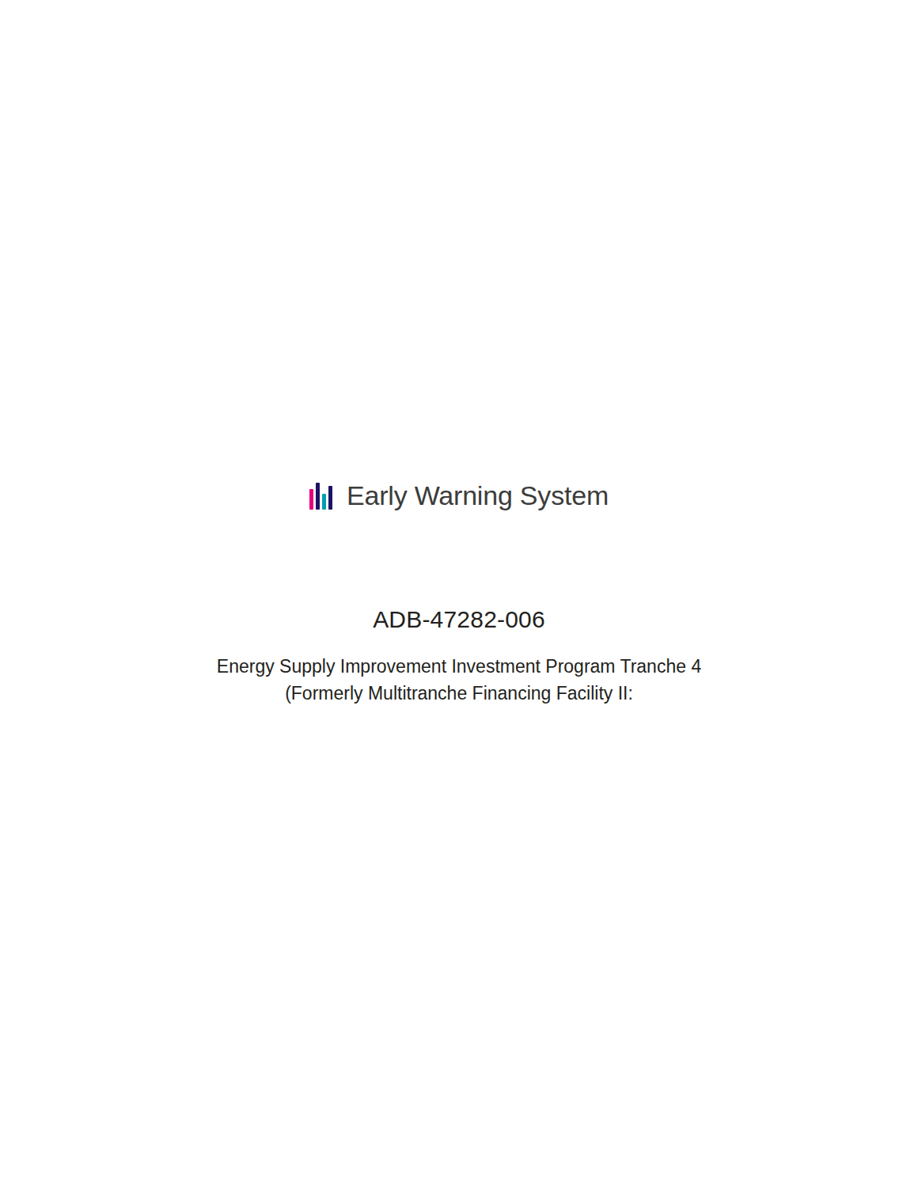Early Warning System
ADB-47282-006
Energy Supply Improvement Investment Program Tranche 4 (Formerly Multitranche Financing Facility II: